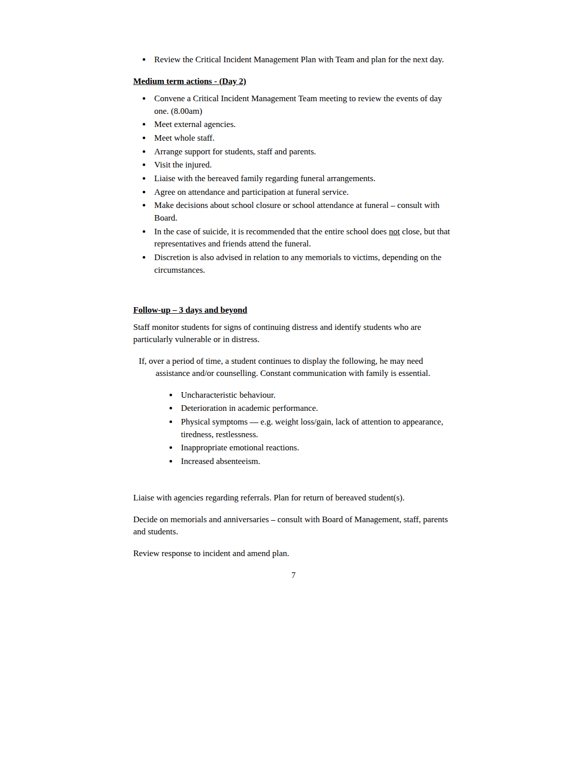Review the Critical Incident Management Plan with Team and plan for the next day.
Medium term actions - (Day 2)
Convene a Critical Incident Management Team meeting to review the events of day one. (8.00am)
Meet external agencies.
Meet whole staff.
Arrange support for students, staff and parents.
Visit the injured.
Liaise with the bereaved family regarding funeral arrangements.
Agree on attendance and participation at funeral service.
Make decisions about school closure or school attendance at funeral – consult with Board.
In the case of suicide, it is recommended that the entire school does not close, but that representatives and friends attend the funeral.
Discretion is also advised in relation to any memorials to victims, depending on the circumstances.
Follow-up – 3 days and beyond
Staff monitor students for signs of continuing distress and identify students who are particularly vulnerable or in distress.
If, over a period of time, a student continues to display the following, he may need assistance and/or counselling. Constant communication with family is essential.
Uncharacteristic behaviour.
Deterioration in academic performance.
Physical symptoms — e.g. weight loss/gain, lack of attention to appearance, tiredness, restlessness.
Inappropriate emotional reactions.
Increased absenteeism.
Liaise with agencies regarding referrals. Plan for return of bereaved student(s).
Decide on memorials and anniversaries – consult with Board of Management, staff, parents and students.
Review response to incident and amend plan.
7